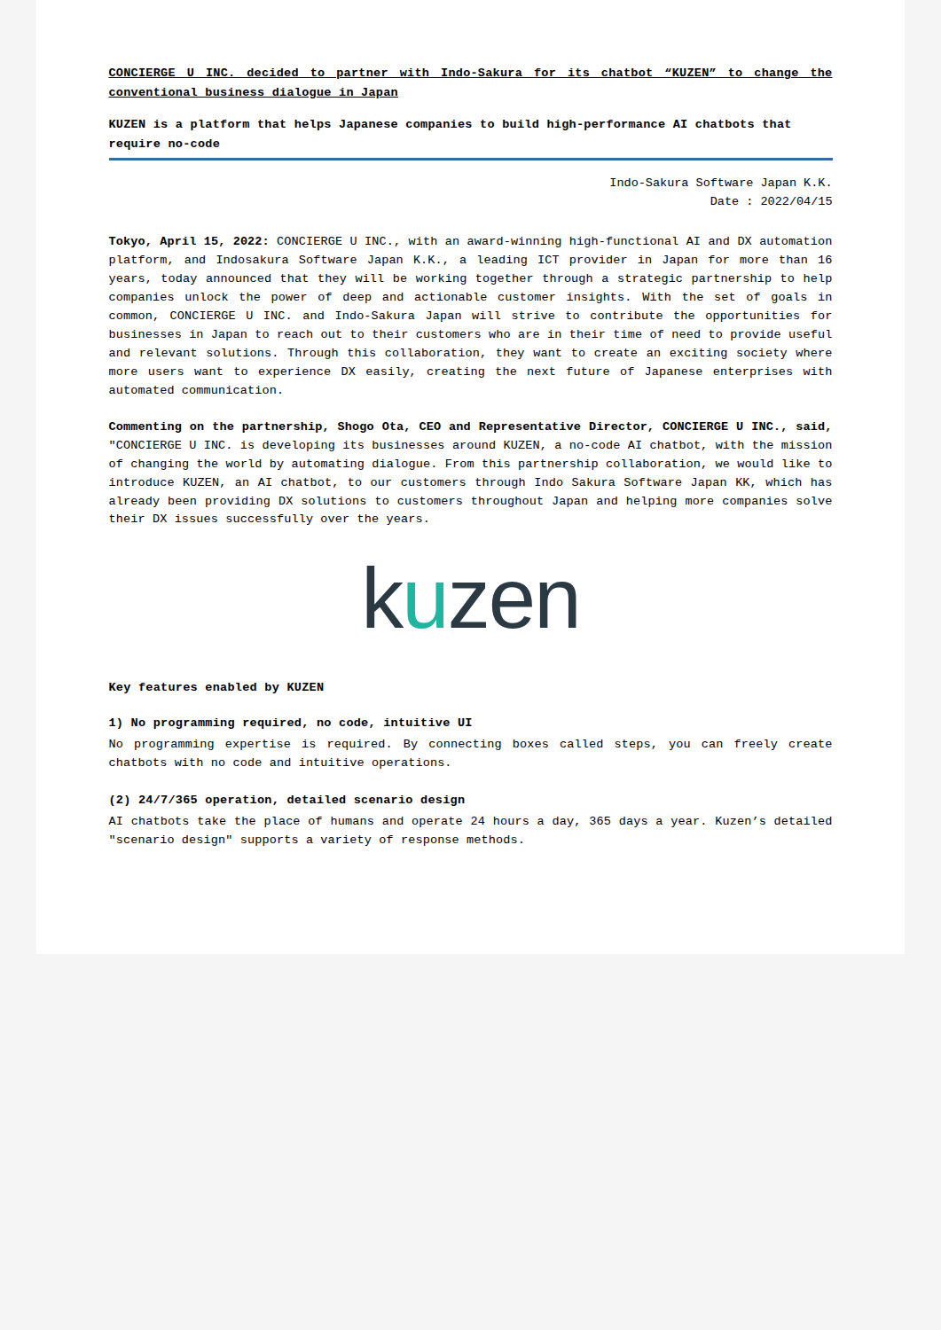CONCIERGE U INC. decided to partner with Indo-Sakura for its chatbot “KUZEN” to change the conventional business dialogue in Japan
KUZEN is a platform that helps Japanese companies to build high-performance AI chatbots that require no-code
Indo-Sakura Software Japan K.K.
Date : 2022/04/15
Tokyo, April 15, 2022: CONCIERGE U INC., with an award-winning high-functional AI and DX automation platform, and Indosakura Software Japan K.K., a leading ICT provider in Japan for more than 16 years, today announced that they will be working together through a strategic partnership to help companies unlock the power of deep and actionable customer insights. With the set of goals in common, CONCIERGE U INC. and Indo-Sakura Japan will strive to contribute the opportunities for businesses in Japan to reach out to their customers who are in their time of need to provide useful and relevant solutions. Through this collaboration, they want to create an exciting society where more users want to experience DX easily, creating the next future of Japanese enterprises with automated communication.
Commenting on the partnership, Shogo Ota, CEO and Representative Director, CONCIERGE U INC., said, "CONCIERGE U INC. is developing its businesses around KUZEN, a no-code AI chatbot, with the mission of changing the world by automating dialogue. From this partnership collaboration, we would like to introduce KUZEN, an AI chatbot, to our customers through Indo Sakura Software Japan KK, which has already been providing DX solutions to customers throughout Japan and helping more companies solve their DX issues successfully over the years.
kuzen
Key features enabled by KUZEN
1) No programming required, no code, intuitive UI
No programming expertise is required. By connecting boxes called steps, you can freely create chatbots with no code and intuitive operations.
(2) 24/7/365 operation, detailed scenario design
AI chatbots take the place of humans and operate 24 hours a day, 365 days a year. Kuzen’s detailed "scenario design" supports a variety of response methods.